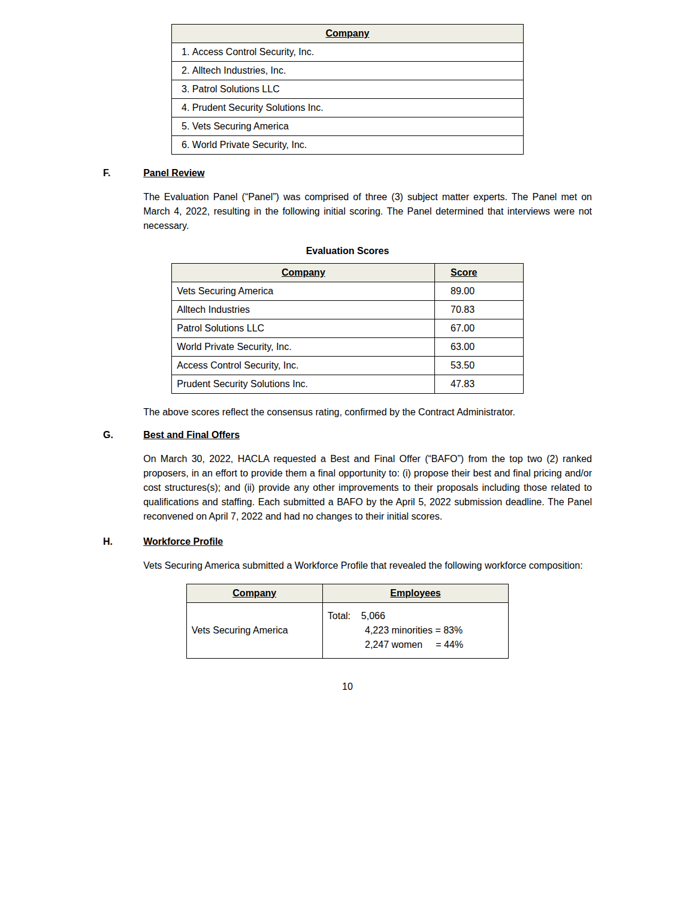| Company |
| --- |
| Access Control Security, Inc. |
| Alltech Industries, Inc. |
| Patrol Solutions LLC |
| Prudent Security Solutions Inc. |
| Vets Securing America |
| World Private Security, Inc. |
F. Panel Review
The Evaluation Panel (“Panel”) was comprised of three (3) subject matter experts. The Panel met on March 4, 2022, resulting in the following initial scoring. The Panel determined that interviews were not necessary.
Evaluation Scores
| Company | Score |
| --- | --- |
| Vets Securing America | 89.00 |
| Alltech Industries | 70.83 |
| Patrol Solutions LLC | 67.00 |
| World Private Security, Inc. | 63.00 |
| Access Control Security, Inc. | 53.50 |
| Prudent Security Solutions Inc. | 47.83 |
The above scores reflect the consensus rating, confirmed by the Contract Administrator.
G. Best and Final Offers
On March 30, 2022, HACLA requested a Best and Final Offer (“BAFO”) from the top two (2) ranked proposers, in an effort to provide them a final opportunity to: (i) propose their best and final pricing and/or cost structures(s); and (ii) provide any other improvements to their proposals including those related to qualifications and staffing. Each submitted a BAFO by the April 5, 2022 submission deadline. The Panel reconvened on April 7, 2022 and had no changes to their initial scores.
H. Workforce Profile
Vets Securing America submitted a Workforce Profile that revealed the following workforce composition:
| Company | Employees |
| --- | --- |
| Vets Securing America | Total: 5,066 4,223 minorities = 83% 2,247 women = 44% |
10